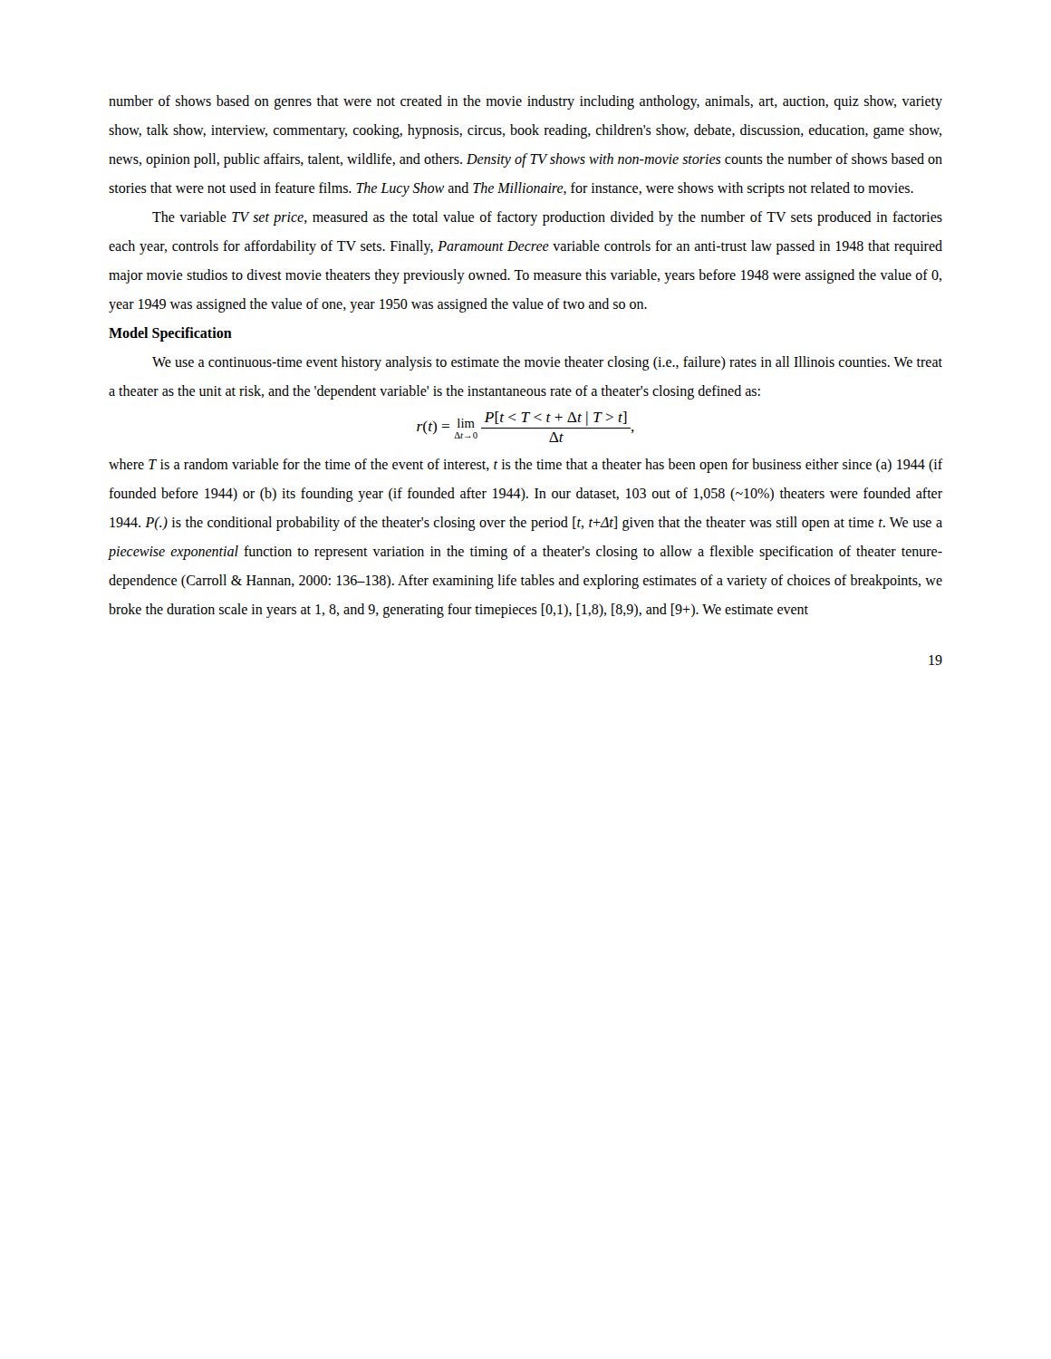number of shows based on genres that were not created in the movie industry including anthology, animals, art, auction, quiz show, variety show, talk show, interview, commentary, cooking, hypnosis, circus, book reading, children's show, debate, discussion, education, game show, news, opinion poll, public affairs, talent, wildlife, and others. Density of TV shows with non-movie stories counts the number of shows based on stories that were not used in feature films. The Lucy Show and The Millionaire, for instance, were shows with scripts not related to movies.
The variable TV set price, measured as the total value of factory production divided by the number of TV sets produced in factories each year, controls for affordability of TV sets. Finally, Paramount Decree variable controls for an anti-trust law passed in 1948 that required major movie studios to divest movie theaters they previously owned. To measure this variable, years before 1948 were assigned the value of 0, year 1949 was assigned the value of one, year 1950 was assigned the value of two and so on.
Model Specification
We use a continuous-time event history analysis to estimate the movie theater closing (i.e., failure) rates in all Illinois counties. We treat a theater as the unit at risk, and the 'dependent variable' is the instantaneous rate of a theater's closing defined as:
r(t) = lim Δt→0 P[t < T < t + Δt | T > t] Δt ,
where T is a random variable for the time of the event of interest, t is the time that a theater has been open for business either since (a) 1944 (if founded before 1944) or (b) its founding year (if founded after 1944). In our dataset, 103 out of 1,058 (~10%) theaters were founded after 1944. P(.) is the conditional probability of the theater's closing over the period [t, t+Δt] given that the theater was still open at time t. We use a piecewise exponential function to represent variation in the timing of a theater's closing to allow a flexible specification of theater tenure-dependence (Carroll & Hannan, 2000: 136–138). After examining life tables and exploring estimates of a variety of choices of breakpoints, we broke the duration scale in years at 1, 8, and 9, generating four timepieces [0,1), [1,8), [8,9), and [9+). We estimate event
19